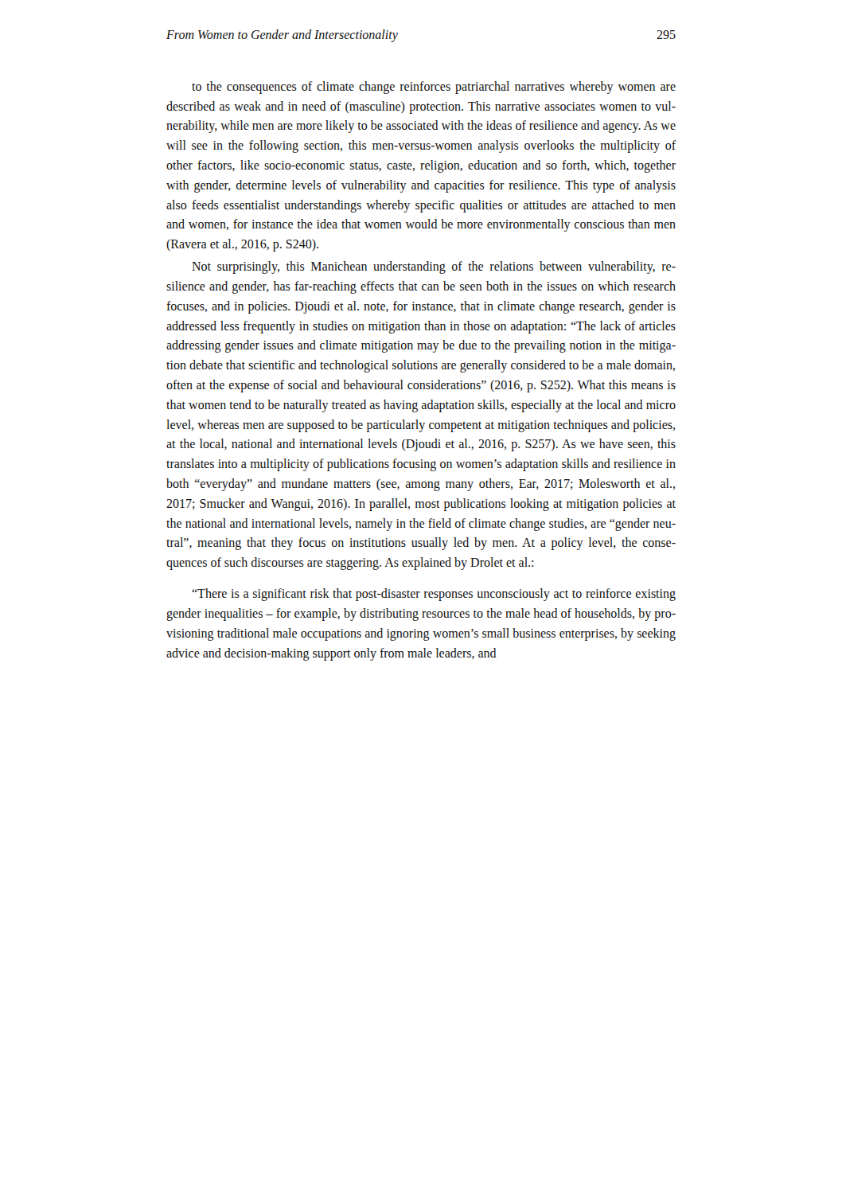From Women to Gender and Intersectionality 295
to the consequences of climate change reinforces patriarchal narratives whereby women are described as weak and in need of (masculine) protection. This narrative associates women to vulnerability, while men are more likely to be associated with the ideas of resilience and agency. As we will see in the following section, this men-versus-women analysis overlooks the multiplicity of other factors, like socio-economic status, caste, religion, education and so forth, which, together with gender, determine levels of vulnerability and capacities for resilience. This type of analysis also feeds essentialist understandings whereby specific qualities or attitudes are attached to men and women, for instance the idea that women would be more environmentally conscious than men (Ravera et al., 2016, p. S240).
Not surprisingly, this Manichean understanding of the relations between vulnerability, resilience and gender, has far-reaching effects that can be seen both in the issues on which research focuses, and in policies. Djoudi et al. note, for instance, that in climate change research, gender is addressed less frequently in studies on mitigation than in those on adaptation: “The lack of articles addressing gender issues and climate mitigation may be due to the prevailing notion in the mitigation debate that scientific and technological solutions are generally considered to be a male domain, often at the expense of social and behavioural considerations” (2016, p. S252). What this means is that women tend to be naturally treated as having adaptation skills, especially at the local and micro level, whereas men are supposed to be particularly competent at mitigation techniques and policies, at the local, national and international levels (Djoudi et al., 2016, p. S257). As we have seen, this translates into a multiplicity of publications focusing on women’s adaptation skills and resilience in both “everyday” and mundane matters (see, among many others, Ear, 2017; Molesworth et al., 2017; Smucker and Wangui, 2016). In parallel, most publications looking at mitigation policies at the national and international levels, namely in the field of climate change studies, are “gender neutral”, meaning that they focus on institutions usually led by men. At a policy level, the consequences of such discourses are staggering. As explained by Drolet et al.:
“There is a significant risk that post-disaster responses unconsciously act to reinforce existing gender inequalities – for example, by distributing resources to the male head of households, by provisioning traditional male occupations and ignoring women’s small business enterprises, by seeking advice and decision-making support only from male leaders, and